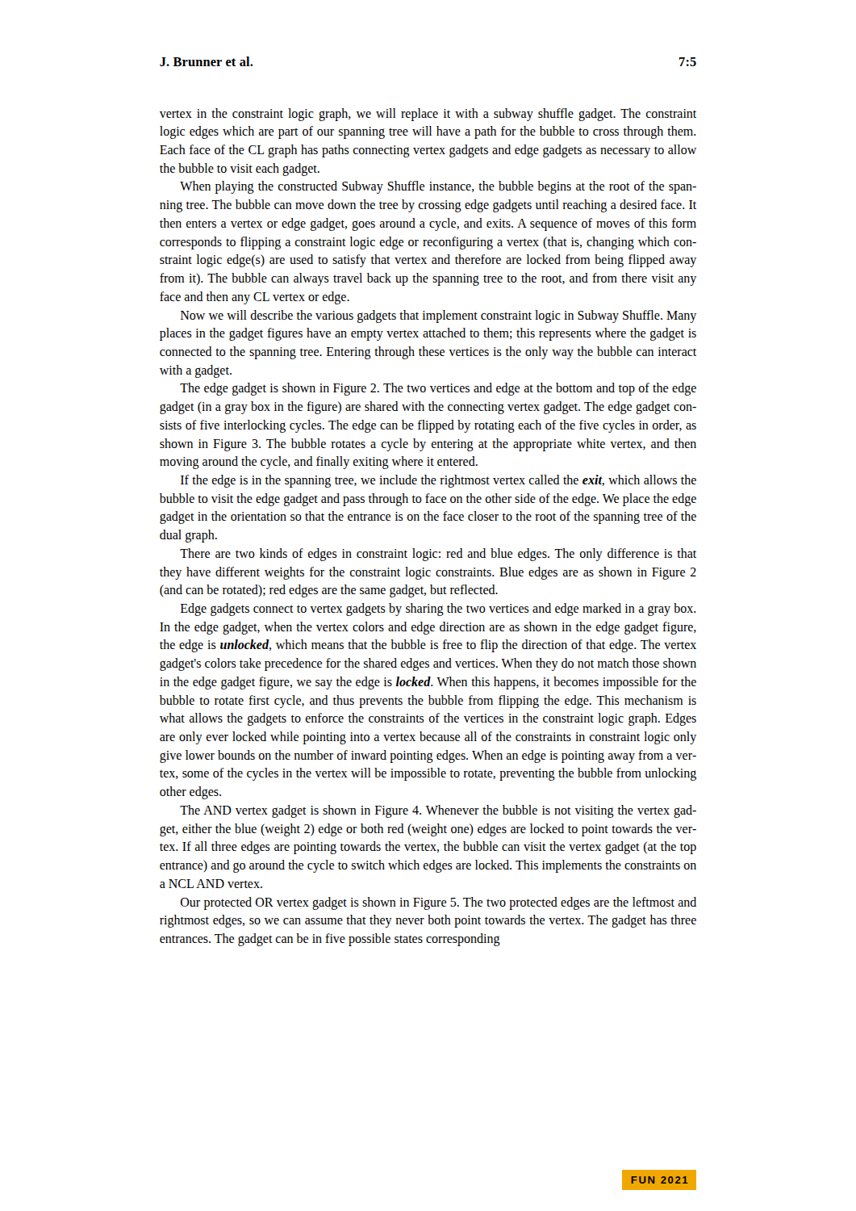J. Brunner et al. 7:5
vertex in the constraint logic graph, we will replace it with a subway shuffle gadget. The constraint logic edges which are part of our spanning tree will have a path for the bubble to cross through them. Each face of the CL graph has paths connecting vertex gadgets and edge gadgets as necessary to allow the bubble to visit each gadget.
When playing the constructed Subway Shuffle instance, the bubble begins at the root of the spanning tree. The bubble can move down the tree by crossing edge gadgets until reaching a desired face. It then enters a vertex or edge gadget, goes around a cycle, and exits. A sequence of moves of this form corresponds to flipping a constraint logic edge or reconfiguring a vertex (that is, changing which constraint logic edge(s) are used to satisfy that vertex and therefore are locked from being flipped away from it). The bubble can always travel back up the spanning tree to the root, and from there visit any face and then any CL vertex or edge.
Now we will describe the various gadgets that implement constraint logic in Subway Shuffle. Many places in the gadget figures have an empty vertex attached to them; this represents where the gadget is connected to the spanning tree. Entering through these vertices is the only way the bubble can interact with a gadget.
The edge gadget is shown in Figure 2. The two vertices and edge at the bottom and top of the edge gadget (in a gray box in the figure) are shared with the connecting vertex gadget. The edge gadget consists of five interlocking cycles. The edge can be flipped by rotating each of the five cycles in order, as shown in Figure 3. The bubble rotates a cycle by entering at the appropriate white vertex, and then moving around the cycle, and finally exiting where it entered.
If the edge is in the spanning tree, we include the rightmost vertex called the exit, which allows the bubble to visit the edge gadget and pass through to face on the other side of the edge. We place the edge gadget in the orientation so that the entrance is on the face closer to the root of the spanning tree of the dual graph.
There are two kinds of edges in constraint logic: red and blue edges. The only difference is that they have different weights for the constraint logic constraints. Blue edges are as shown in Figure 2 (and can be rotated); red edges are the same gadget, but reflected.
Edge gadgets connect to vertex gadgets by sharing the two vertices and edge marked in a gray box. In the edge gadget, when the vertex colors and edge direction are as shown in the edge gadget figure, the edge is unlocked, which means that the bubble is free to flip the direction of that edge. The vertex gadget's colors take precedence for the shared edges and vertices. When they do not match those shown in the edge gadget figure, we say the edge is locked. When this happens, it becomes impossible for the bubble to rotate first cycle, and thus prevents the bubble from flipping the edge. This mechanism is what allows the gadgets to enforce the constraints of the vertices in the constraint logic graph. Edges are only ever locked while pointing into a vertex because all of the constraints in constraint logic only give lower bounds on the number of inward pointing edges. When an edge is pointing away from a vertex, some of the cycles in the vertex will be impossible to rotate, preventing the bubble from unlocking other edges.
The AND vertex gadget is shown in Figure 4. Whenever the bubble is not visiting the vertex gadget, either the blue (weight 2) edge or both red (weight one) edges are locked to point towards the vertex. If all three edges are pointing towards the vertex, the bubble can visit the vertex gadget (at the top entrance) and go around the cycle to switch which edges are locked. This implements the constraints on a NCL AND vertex.
Our protected OR vertex gadget is shown in Figure 5. The two protected edges are the leftmost and rightmost edges, so we can assume that they never both point towards the vertex. The gadget has three entrances. The gadget can be in five possible states corresponding
FUN 2021